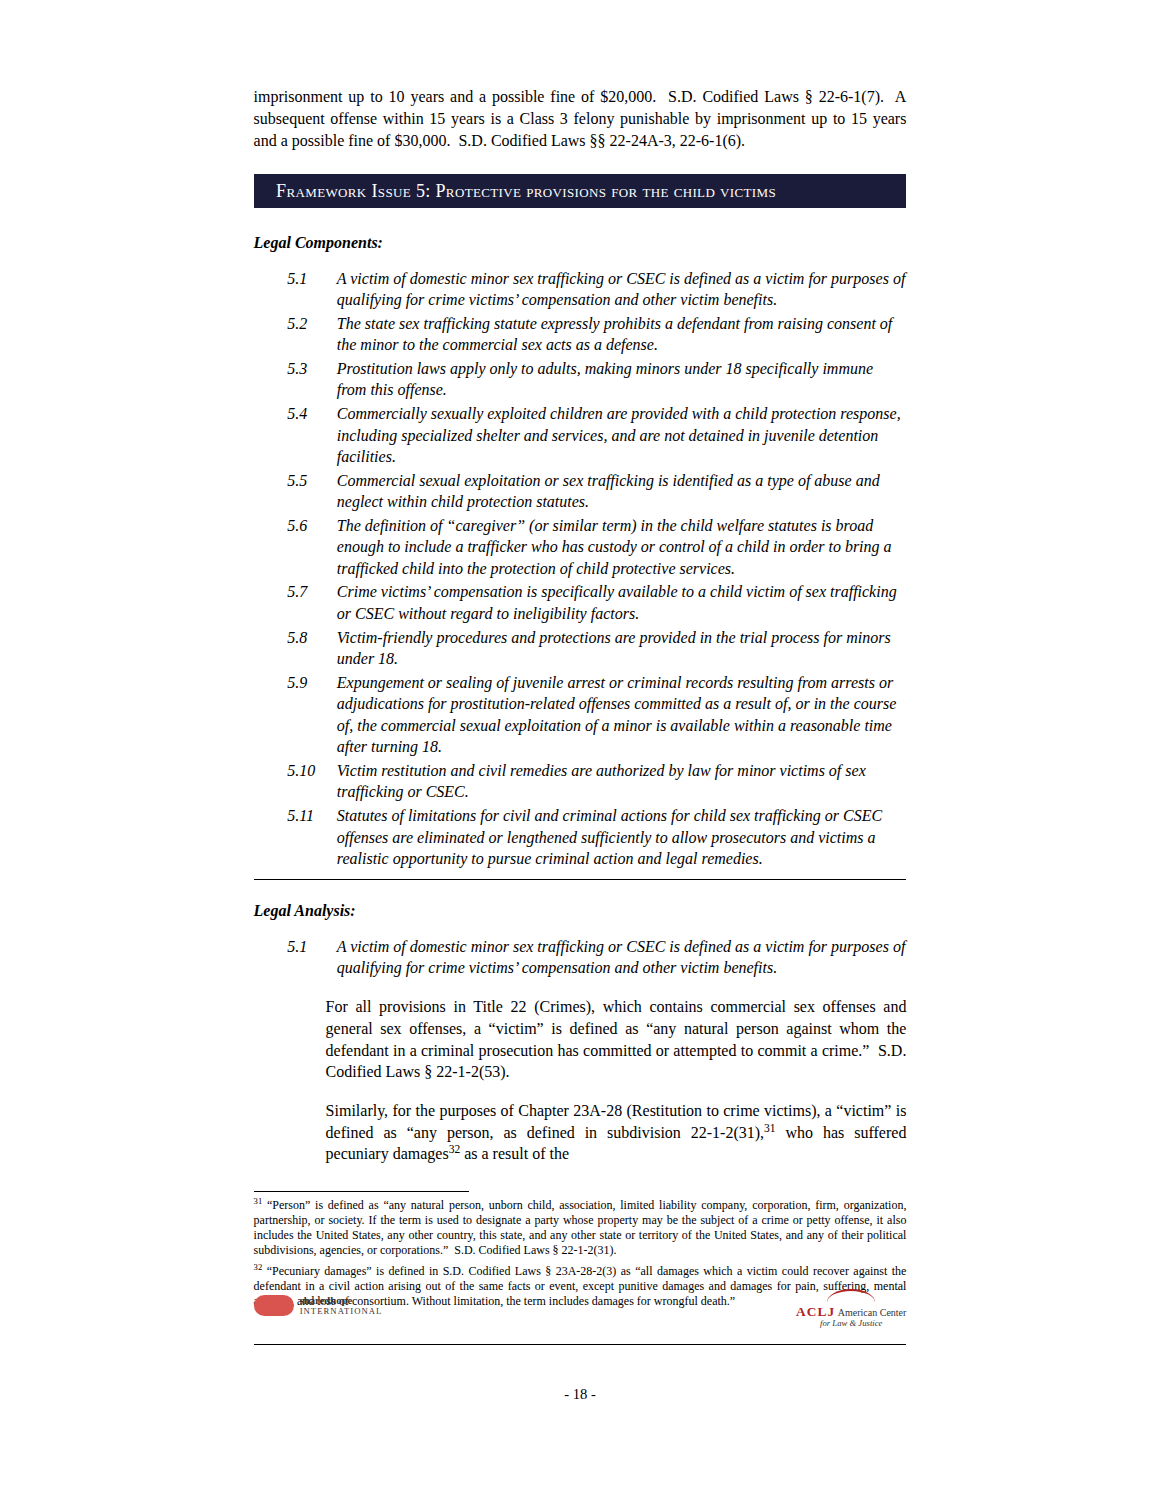imprisonment up to 10 years and a possible fine of $20,000. S.D. Codified Laws § 22-6-1(7). A subsequent offense within 15 years is a Class 3 felony punishable by imprisonment up to 15 years and a possible fine of $30,000. S.D. Codified Laws §§ 22-24A-3, 22-6-1(6).
Framework Issue 5: Protective provisions for the child victims
Legal Components:
5.1 A victim of domestic minor sex trafficking or CSEC is defined as a victim for purposes of qualifying for crime victims’ compensation and other victim benefits.
5.2 The state sex trafficking statute expressly prohibits a defendant from raising consent of the minor to the commercial sex acts as a defense.
5.3 Prostitution laws apply only to adults, making minors under 18 specifically immune from this offense.
5.4 Commercially sexually exploited children are provided with a child protection response, including specialized shelter and services, and are not detained in juvenile detention facilities.
5.5 Commercial sexual exploitation or sex trafficking is identified as a type of abuse and neglect within child protection statutes.
5.6 The definition of “caregiver” (or similar term) in the child welfare statutes is broad enough to include a trafficker who has custody or control of a child in order to bring a trafficked child into the protection of child protective services.
5.7 Crime victims’ compensation is specifically available to a child victim of sex trafficking or CSEC without regard to ineligibility factors.
5.8 Victim-friendly procedures and protections are provided in the trial process for minors under 18.
5.9 Expungement or sealing of juvenile arrest or criminal records resulting from arrests or adjudications for prostitution-related offenses committed as a result of, or in the course of, the commercial sexual exploitation of a minor is available within a reasonable time after turning 18.
5.10 Victim restitution and civil remedies are authorized by law for minor victims of sex trafficking or CSEC.
5.11 Statutes of limitations for civil and criminal actions for child sex trafficking or CSEC offenses are eliminated or lengthened sufficiently to allow prosecutors and victims a realistic opportunity to pursue criminal action and legal remedies.
Legal Analysis:
5.1 A victim of domestic minor sex trafficking or CSEC is defined as a victim for purposes of qualifying for crime victims’ compensation and other victim benefits.
For all provisions in Title 22 (Crimes), which contains commercial sex offenses and general sex offenses, a “victim” is defined as “any natural person against whom the defendant in a criminal prosecution has committed or attempted to commit a crime.” S.D. Codified Laws § 22-1-2(53).
Similarly, for the purposes of Chapter 23A-28 (Restitution to crime victims), a “victim” is defined as “any person, as defined in subdivision 22-1-2(31),31 who has suffered pecuniary damages32 as a result of the
31 “Person” is defined as “any natural person, unborn child, association, limited liability company, corporation, firm, organization, partnership, or society. If the term is used to designate a party whose property may be the subject of a crime or petty offense, it also includes the United States, any other country, this state, and any other state or territory of the United States, and any of their political subdivisions, agencies, or corporations.” S.D. Codified Laws § 22-1-2(31).
32 “Pecuniary damages” is defined in S.D. Codified Laws § 23A-28-2(3) as “all damages which a victim could recover against the defendant in a civil action arising out of the same facts or event, except punitive damages and damages for pain, suffering, mental anguish, and loss of consortium. Without limitation, the term includes damages for wrongful death.”
sharedhopeINTERNATIONAL
- 18 -
ACLJ American Centerfor Law & Justice